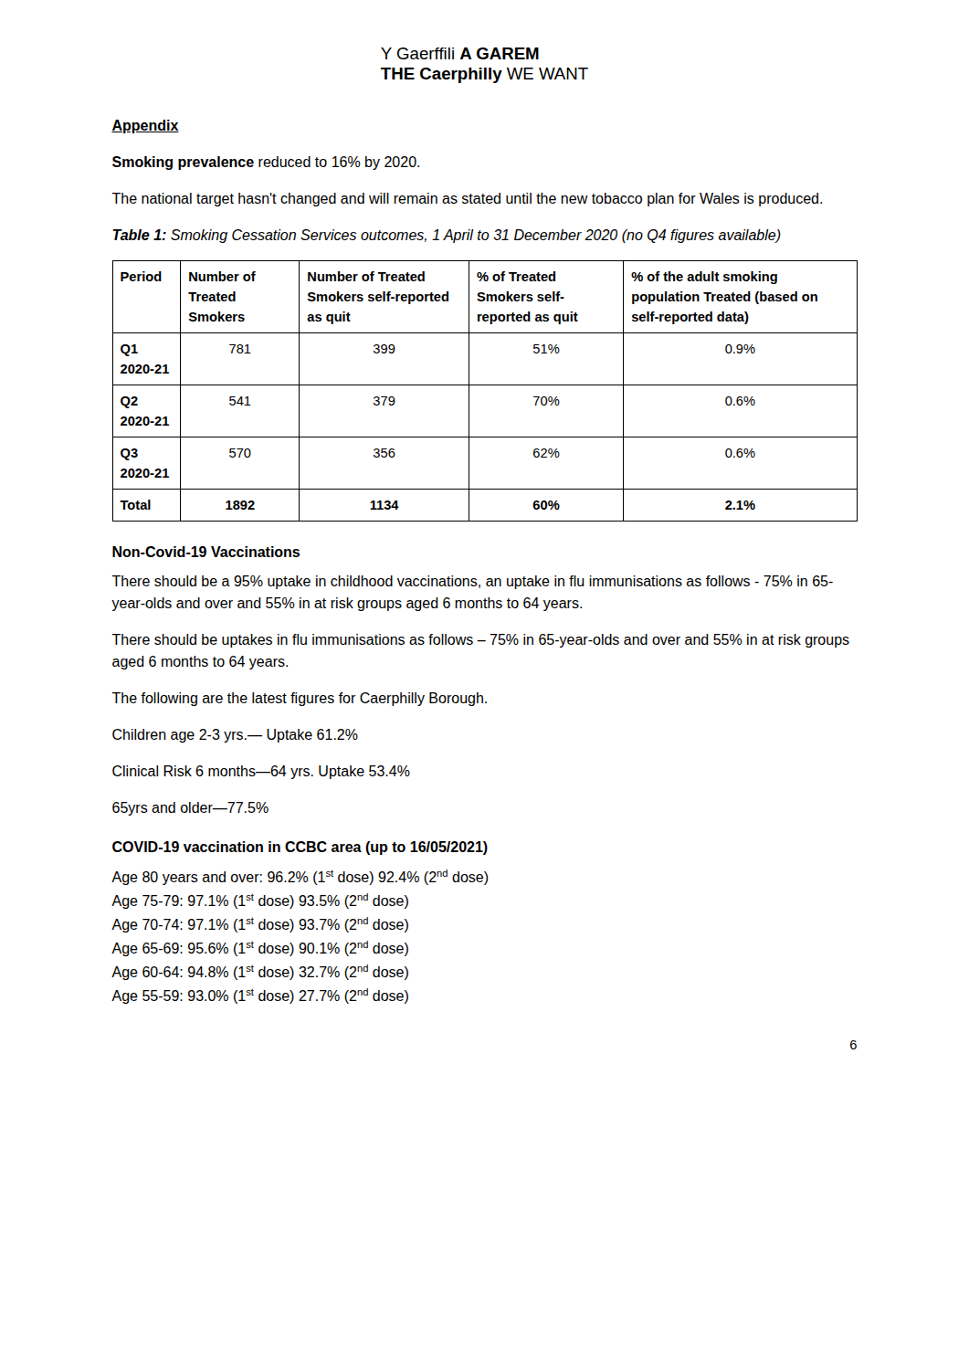Y Gaerffili A GAREM
THE Caerphilly WE WANT
Appendix
Smoking prevalence reduced to 16% by 2020.
The national target hasn't changed and will remain as stated until the new tobacco plan for Wales is produced.
Table 1: Smoking Cessation Services outcomes, 1 April to 31 December 2020 (no Q4 figures available)
| Period | Number of Treated Smokers | Number of Treated Smokers self-reported as quit | % of Treated Smokers self-reported as quit | % of the adult smoking population Treated (based on self-reported data) |
| --- | --- | --- | --- | --- |
| Q1 2020-21 | 781 | 399 | 51% | 0.9% |
| Q2 2020-21 | 541 | 379 | 70% | 0.6% |
| Q3 2020-21 | 570 | 356 | 62% | 0.6% |
| Total | 1892 | 1134 | 60% | 2.1% |
Non-Covid-19 Vaccinations
There should be a 95% uptake in childhood vaccinations, an uptake in flu immunisations as follows - 75% in 65-year-olds and over and 55% in at risk groups aged 6 months to 64 years.
There should be uptakes in flu immunisations as follows – 75% in 65-year-olds and over and 55% in at risk groups aged 6 months to 64 years.
The following are the latest figures for Caerphilly Borough.
Children age 2-3 yrs.— Uptake 61.2%
Clinical Risk 6 months—64 yrs. Uptake 53.4%
65yrs and older—77.5%
COVID-19 vaccination in CCBC area (up to 16/05/2021)
Age 80 years and over: 96.2% (1st dose) 92.4% (2nd dose)
Age 75-79: 97.1% (1st dose) 93.5% (2nd dose)
Age 70-74: 97.1% (1st dose) 93.7% (2nd dose)
Age 65-69: 95.6% (1st dose) 90.1% (2nd dose)
Age 60-64: 94.8% (1st dose) 32.7% (2nd dose)
Age 55-59: 93.0% (1st dose) 27.7% (2nd dose)
6